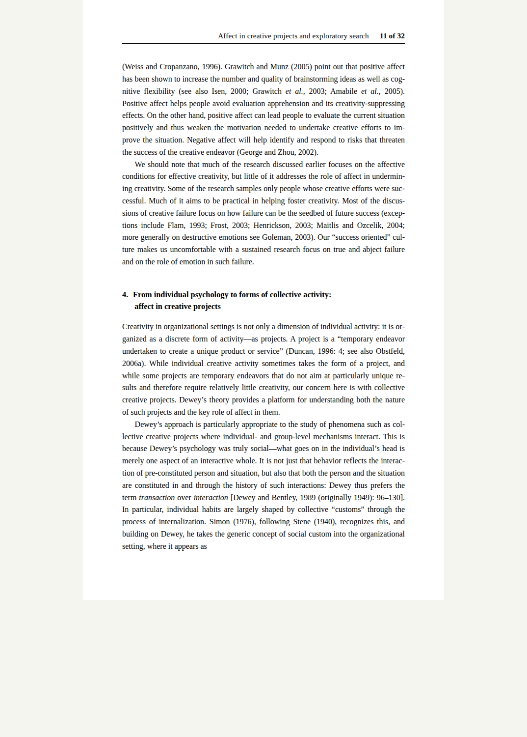Affect in creative projects and exploratory search 11 of 32
(Weiss and Cropanzano, 1996). Grawitch and Munz (2005) point out that positive affect has been shown to increase the number and quality of brainstorming ideas as well as cognitive flexibility (see also Isen, 2000; Grawitch et al., 2003; Amabile et al., 2005). Positive affect helps people avoid evaluation apprehension and its creativity-suppressing effects. On the other hand, positive affect can lead people to evaluate the current situation positively and thus weaken the motivation needed to undertake creative efforts to improve the situation. Negative affect will help identify and respond to risks that threaten the success of the creative endeavor (George and Zhou, 2002).
We should note that much of the research discussed earlier focuses on the affective conditions for effective creativity, but little of it addresses the role of affect in undermining creativity. Some of the research samples only people whose creative efforts were successful. Much of it aims to be practical in helping foster creativity. Most of the discussions of creative failure focus on how failure can be the seedbed of future success (exceptions include Flam, 1993; Frost, 2003; Henrickson, 2003; Maitlis and Ozcelik, 2004; more generally on destructive emotions see Goleman, 2003). Our “success oriented” culture makes us uncomfortable with a sustained research focus on true and abject failure and on the role of emotion in such failure.
4. From individual psychology to forms of collective activity:affect in creative projects
Creativity in organizational settings is not only a dimension of individual activity: it is organized as a discrete form of activity—as projects. A project is a “temporary endeavor undertaken to create a unique product or service” (Duncan, 1996: 4; see also Obstfeld, 2006a). While individual creative activity sometimes takes the form of a project, and while some projects are temporary endeavors that do not aim at particularly unique results and therefore require relatively little creativity, our concern here is with collective creative projects. Dewey’s theory provides a platform for understanding both the nature of such projects and the key role of affect in them.
Dewey’s approach is particularly appropriate to the study of phenomena such as collective creative projects where individual- and group-level mechanisms interact. This is because Dewey’s psychology was truly social—what goes on in the individual’s head is merely one aspect of an interactive whole. It is not just that behavior reflects the interaction of pre-constituted person and situation, but also that both the person and the situation are constituted in and through the history of such interactions: Dewey thus prefers the term transaction over interaction [Dewey and Bentley, 1989 (originally 1949): 96–130]. In particular, individual habits are largely shaped by collective “customs” through the process of internalization. Simon (1976), following Stene (1940), recognizes this, and building on Dewey, he takes the generic concept of social custom into the organizational setting, where it appears as